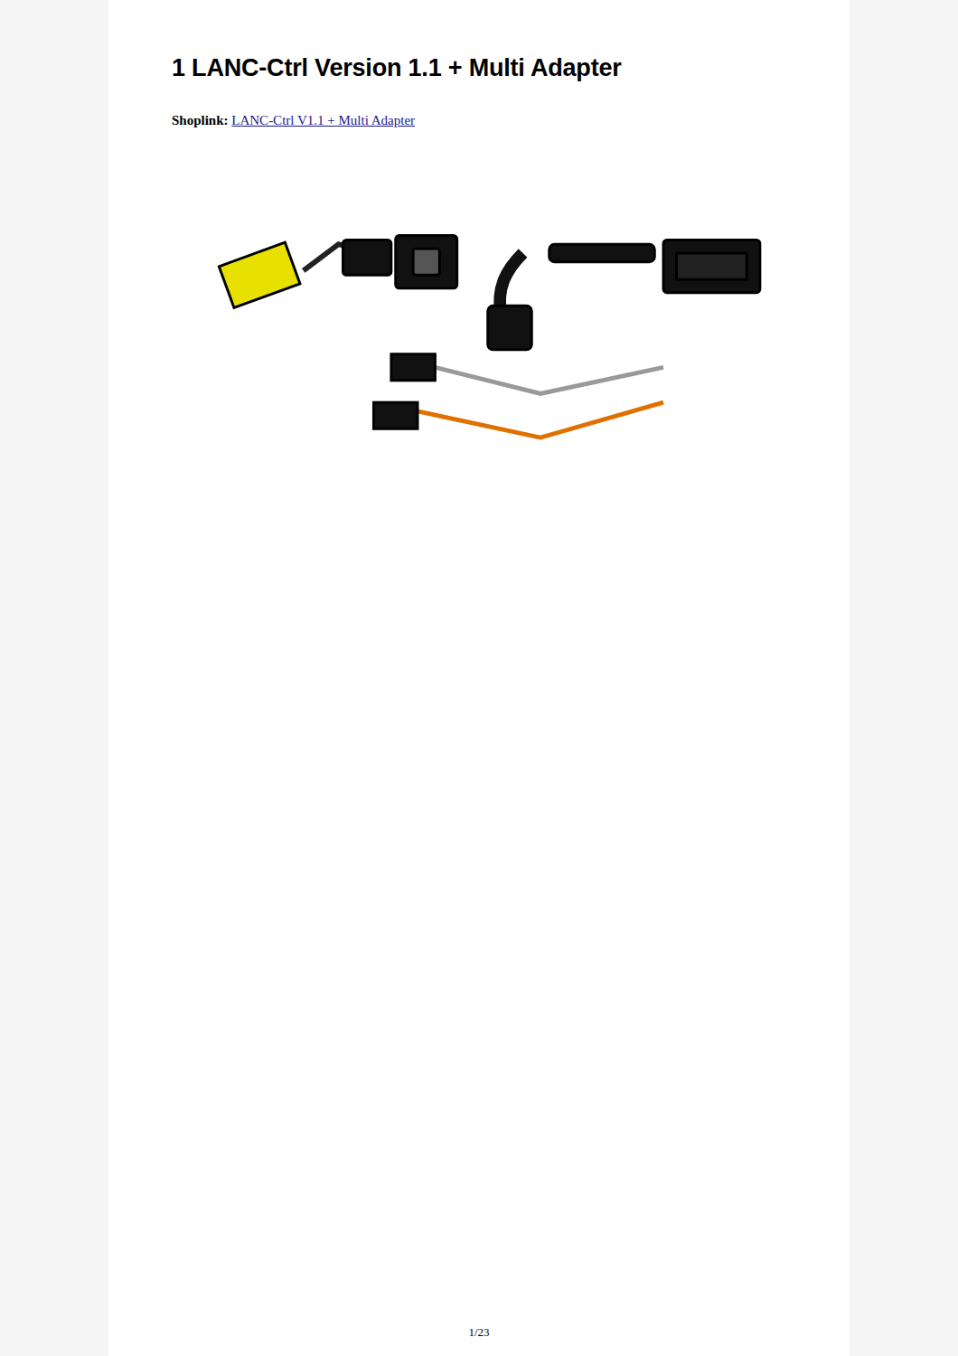1 LANC-Ctrl Version 1.1 + Multi Adapter
Shoplink: LANC-Ctrl V1.1 + Multi Adapter
1/23